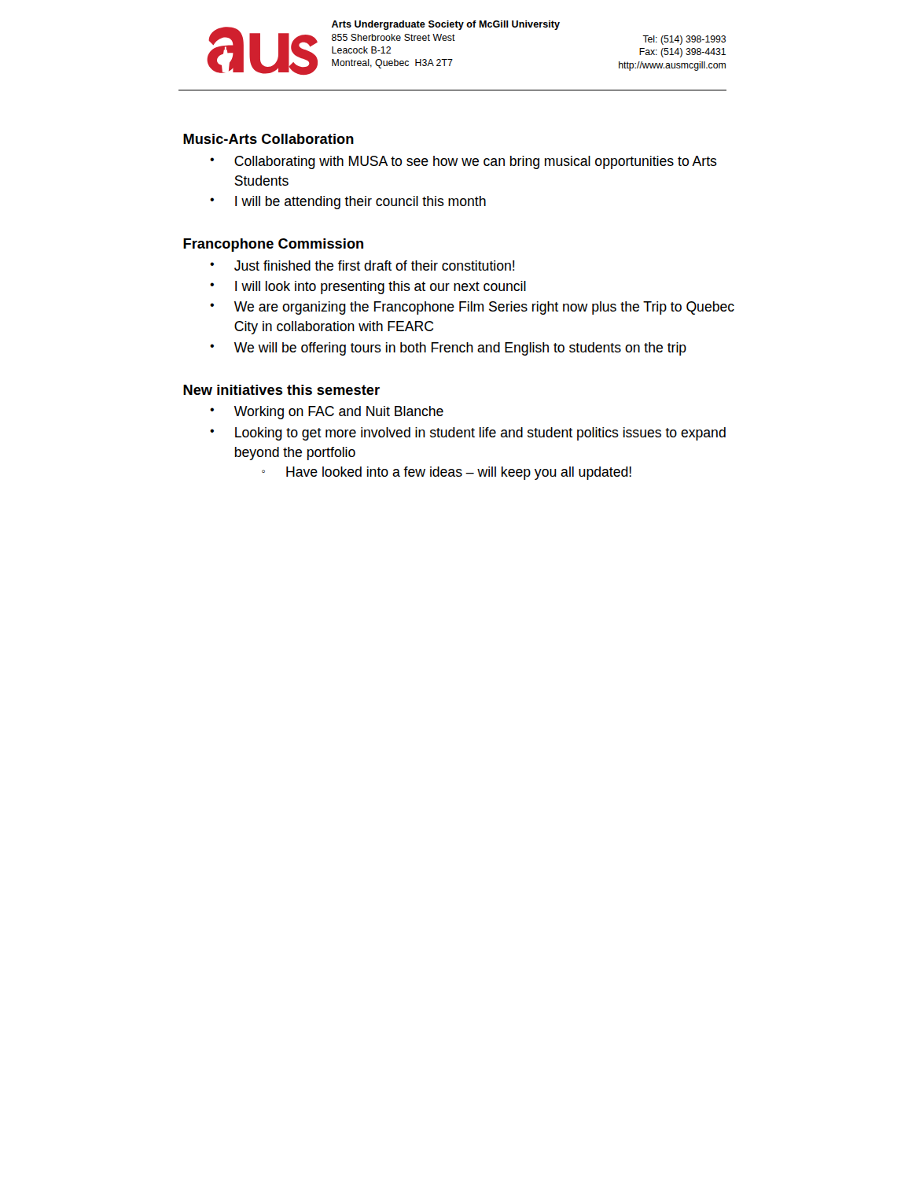Arts Undergraduate Society of McGill University
855 Sherbrooke Street West
Leacock B-12
Montreal, Quebec H3A 2T7
Tel: (514) 398-1993
Fax: (514) 398-4431
http://www.ausmcgill.com
Music-Arts Collaboration
Collaborating with MUSA to see how we can bring musical opportunities to Arts Students
I will be attending their council this month
Francophone Commission
Just finished the first draft of their constitution!
I will look into presenting this at our next council
We are organizing the Francophone Film Series right now plus the Trip to Quebec City in collaboration with FEARC
We will be offering tours in both French and English to students on the trip
New initiatives this semester
Working on FAC and Nuit Blanche
Looking to get more involved in student life and student politics issues to expand beyond the portfolio
Have looked into a few ideas – will keep you all updated!